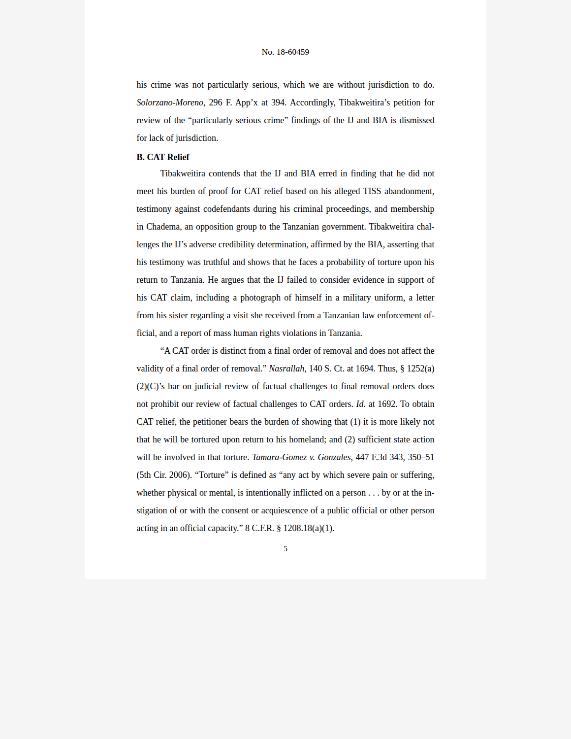No. 18-60459
his crime was not particularly serious, which we are without jurisdiction to do. Solorzano-Moreno, 296 F. App’x at 394. Accordingly, Tibakweitira’s petition for review of the “particularly serious crime” findings of the IJ and BIA is dismissed for lack of jurisdiction.
B. CAT Relief
Tibakweitira contends that the IJ and BIA erred in finding that he did not meet his burden of proof for CAT relief based on his alleged TISS abandonment, testimony against codefendants during his criminal proceedings, and membership in Chadema, an opposition group to the Tanzanian government. Tibakweitira challenges the IJ’s adverse credibility determination, affirmed by the BIA, asserting that his testimony was truthful and shows that he faces a probability of torture upon his return to Tanzania. He argues that the IJ failed to consider evidence in support of his CAT claim, including a photograph of himself in a military uniform, a letter from his sister regarding a visit she received from a Tanzanian law enforcement official, and a report of mass human rights violations in Tanzania.
“A CAT order is distinct from a final order of removal and does not affect the validity of a final order of removal.” Nasrallah, 140 S. Ct. at 1694. Thus, § 1252(a)(2)(C)’s bar on judicial review of factual challenges to final removal orders does not prohibit our review of factual challenges to CAT orders. Id. at 1692. To obtain CAT relief, the petitioner bears the burden of showing that (1) it is more likely not that he will be tortured upon return to his homeland; and (2) sufficient state action will be involved in that torture. Tamara-Gomez v. Gonzales, 447 F.3d 343, 350–51 (5th Cir. 2006). “Torture” is defined as “any act by which severe pain or suffering, whether physical or mental, is intentionally inflicted on a person . . . by or at the instigation of or with the consent or acquiescence of a public official or other person acting in an official capacity.” 8 C.F.R. § 1208.18(a)(1).
5